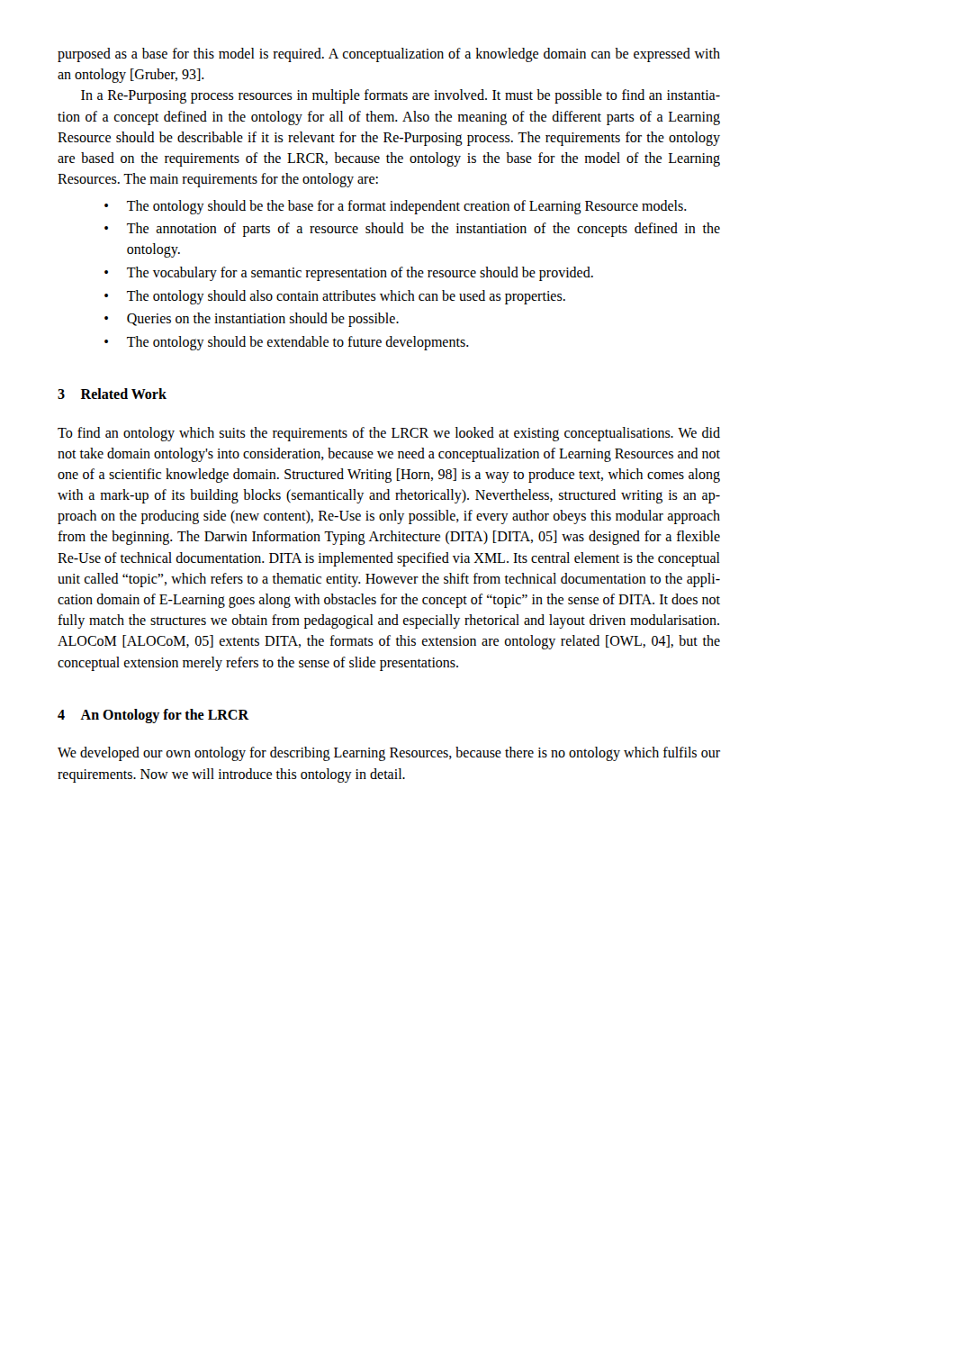purposed as a base for this model is required. A conceptualization of a knowledge domain can be expressed with an ontology [Gruber, 93].
In a Re-Purposing process resources in multiple formats are involved. It must be possible to find an instantiation of a concept defined in the ontology for all of them. Also the meaning of the different parts of a Learning Resource should be describable if it is relevant for the Re-Purposing process. The requirements for the ontology are based on the requirements of the LRCR, because the ontology is the base for the model of the Learning Resources. The main requirements for the ontology are:
The ontology should be the base for a format independent creation of Learning Resource models.
The annotation of parts of a resource should be the instantiation of the concepts defined in the ontology.
The vocabulary for a semantic representation of the resource should be provided.
The ontology should also contain attributes which can be used as properties.
Queries on the instantiation should be possible.
The ontology should be extendable to future developments.
3 Related Work
To find an ontology which suits the requirements of the LRCR we looked at existing conceptualisations. We did not take domain ontology's into consideration, because we need a conceptualization of Learning Resources and not one of a scientific knowledge domain. Structured Writing [Horn, 98] is a way to produce text, which comes along with a mark-up of its building blocks (semantically and rhetorically). Nevertheless, structured writing is an approach on the producing side (new content), Re-Use is only possible, if every author obeys this modular approach from the beginning. The Darwin Information Typing Architecture (DITA) [DITA, 05] was designed for a flexible Re-Use of technical documentation. DITA is implemented specified via XML. Its central element is the conceptual unit called “topic”, which refers to a thematic entity. However the shift from technical documentation to the application domain of E-Learning goes along with obstacles for the concept of “topic” in the sense of DITA. It does not fully match the structures we obtain from pedagogical and especially rhetorical and layout driven modularisation. ALOCoM [ALOCoM, 05] extents DITA, the formats of this extension are ontology related [OWL, 04], but the conceptual extension merely refers to the sense of slide presentations.
4 An Ontology for the LRCR
We developed our own ontology for describing Learning Resources, because there is no ontology which fulfils our requirements. Now we will introduce this ontology in detail.